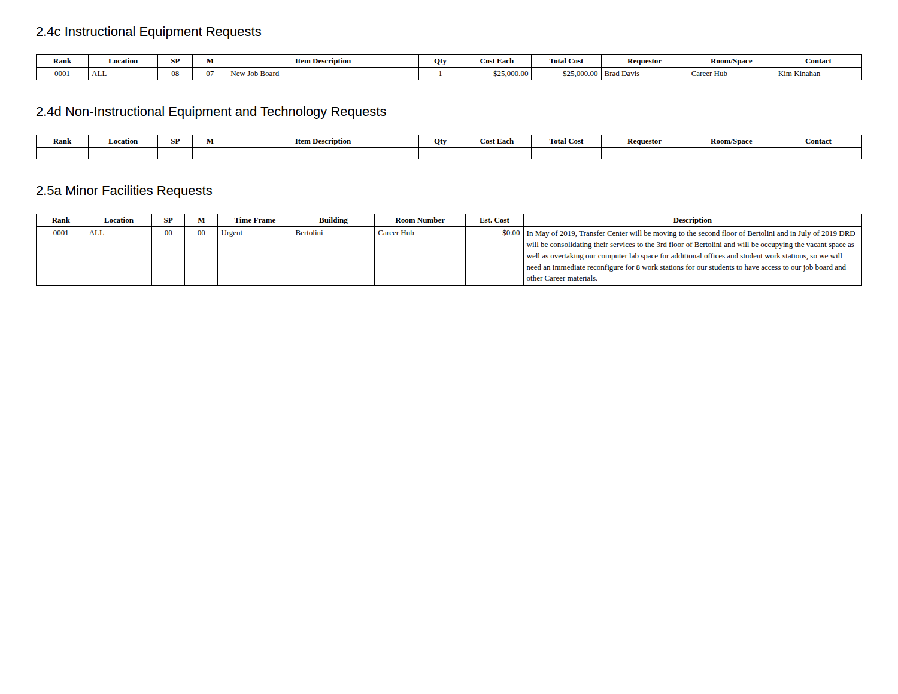2.4c Instructional Equipment Requests
| Rank | Location | SP | M | Item Description | Qty | Cost Each | Total Cost | Requestor | Room/Space | Contact |
| --- | --- | --- | --- | --- | --- | --- | --- | --- | --- | --- |
| 0001 | ALL | 08 | 07 | New Job Board | 1 | $25,000.00 | $25,000.00 | Brad Davis | Career Hub | Kim Kinahan |
2.4d Non-Instructional Equipment and Technology Requests
| Rank | Location | SP | M | Item Description | Qty | Cost Each | Total Cost | Requestor | Room/Space | Contact |
| --- | --- | --- | --- | --- | --- | --- | --- | --- | --- | --- |
2.5a Minor Facilities Requests
| Rank | Location | SP | M | Time Frame | Building | Room Number | Est. Cost | Description |
| --- | --- | --- | --- | --- | --- | --- | --- | --- |
| 0001 | ALL | 00 | 00 | Urgent | Bertolini | Career Hub | $0.00 | In May of 2019, Transfer Center will be moving to the second floor of Bertolini and in July of 2019 DRD will be consolidating their services to the 3rd floor of Bertolini and will be occupying the vacant space as well as overtaking our computer lab space for additional offices and student work stations, so we will need an immediate reconfigure for 8 work stations for our students to have access to our job board and other Career materials. |